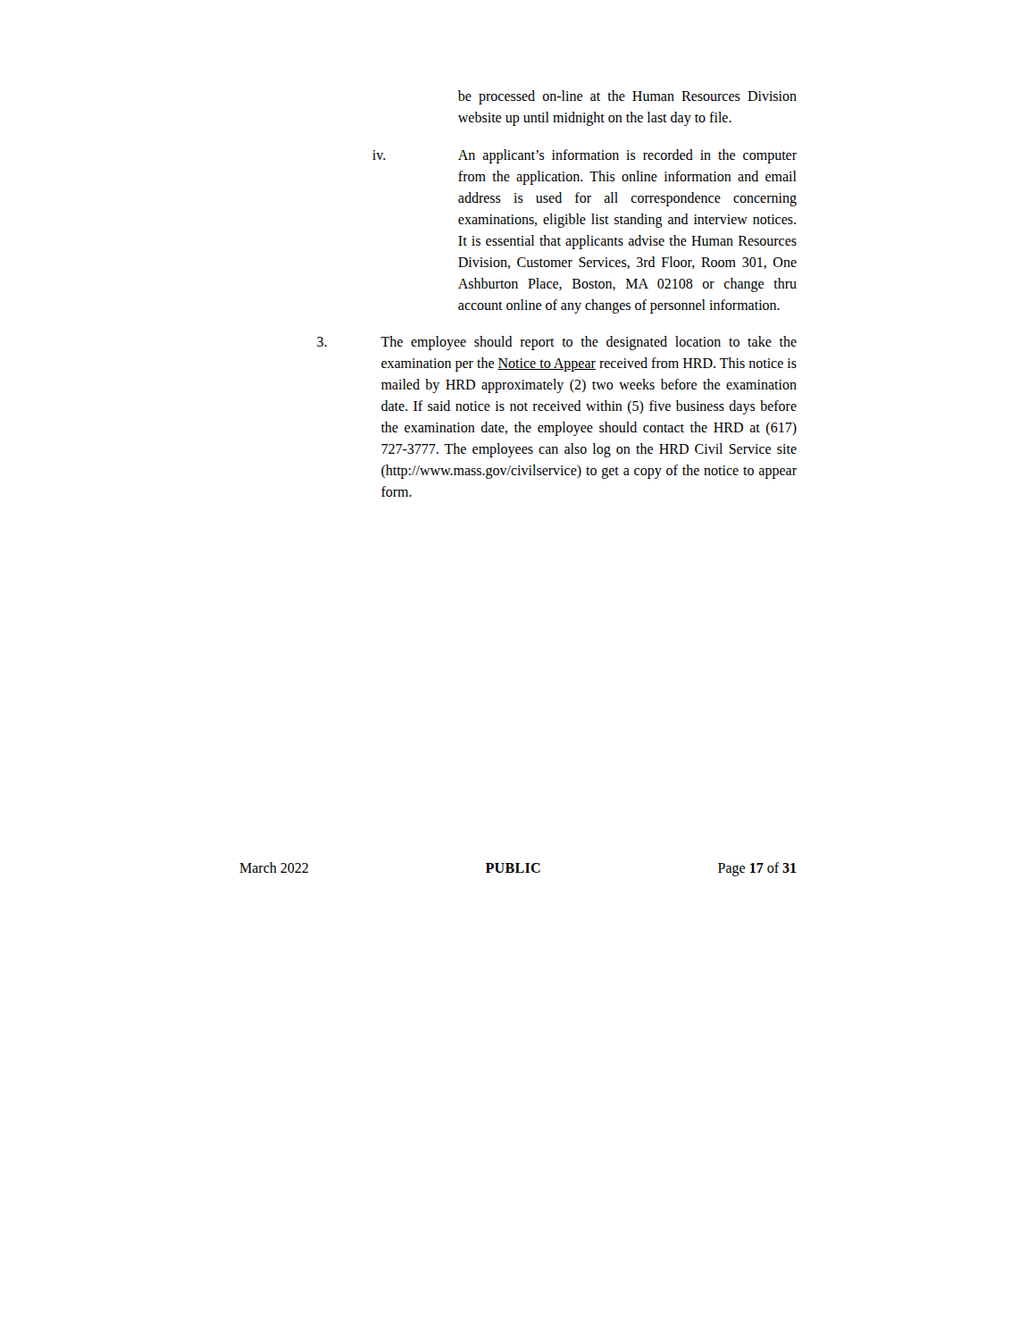be processed on-line at the Human Resources Division website up until midnight on the last day to file.
iv.
An applicant’s information is recorded in the computer from the application. This online information and email address is used for all correspondence concerning examinations, eligible list standing and interview notices. It is essential that applicants advise the Human Resources Division, Customer Services, 3rd Floor, Room 301, One Ashburton Place, Boston, MA 02108 or change thru account online of any changes of personnel information.
3.
The employee should report to the designated location to take the examination per the Notice to Appear received from HRD. This notice is mailed by HRD approximately (2) two weeks before the examination date. If said notice is not received within (5) five business days before the examination date, the employee should contact the HRD at (617) 727-3777. The employees can also log on the HRD Civil Service site (http://www.mass.gov/civilservice) to get a copy of the notice to appear form.
March 2022
PUBLIC
Page 17 of 31